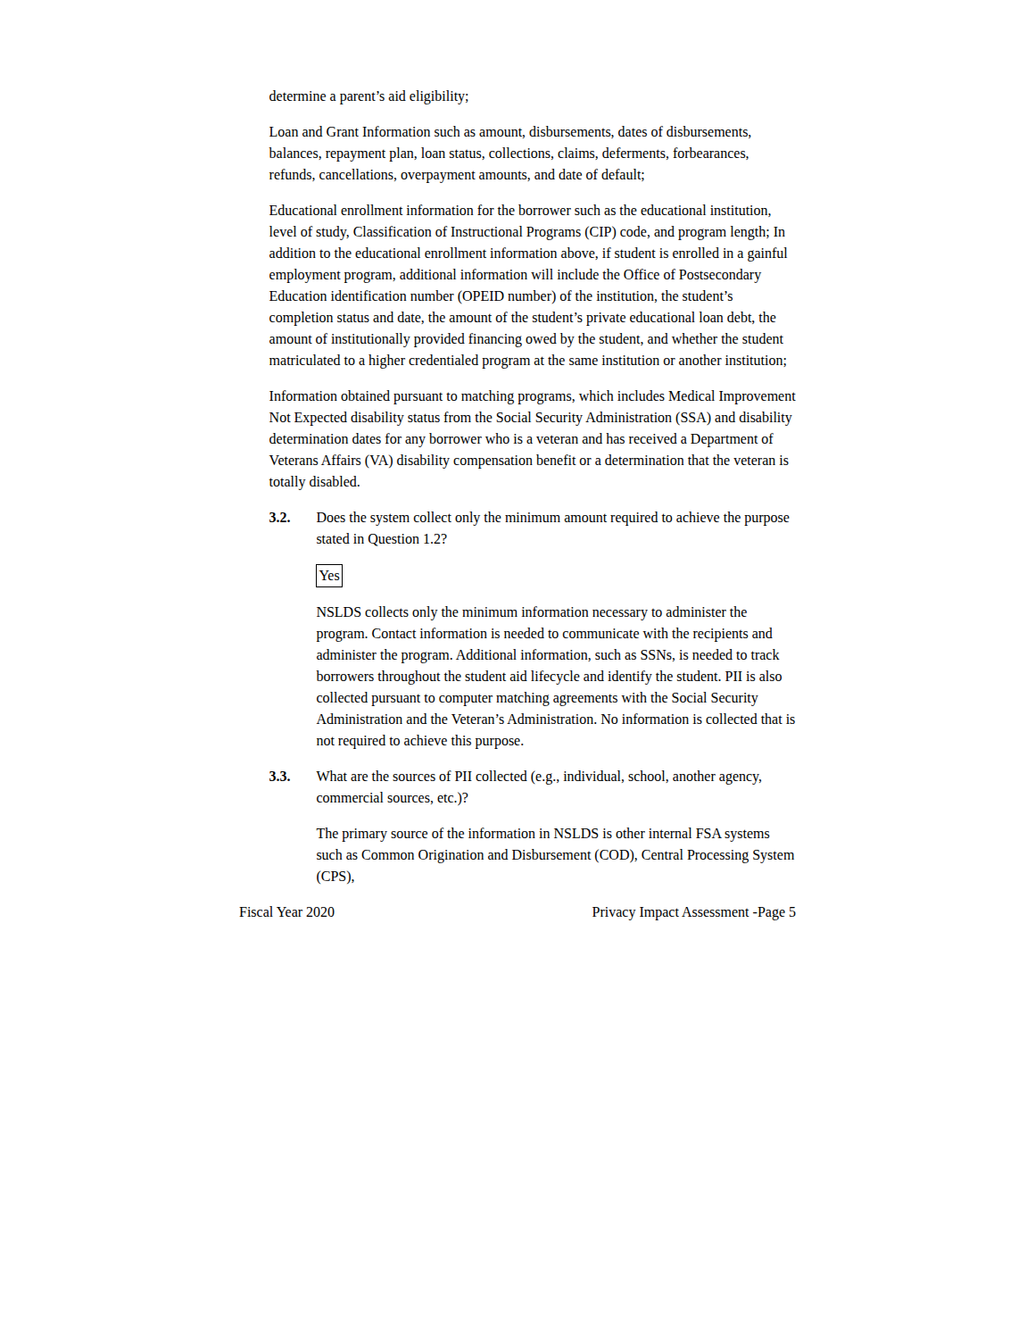determine a parent’s aid eligibility;
Loan and Grant Information such as amount, disbursements, dates of disbursements, balances, repayment plan, loan status, collections, claims, deferments, forbearances, refunds, cancellations, overpayment amounts, and date of default;
Educational enrollment information for the borrower such as the educational institution, level of study, Classification of Instructional Programs (CIP) code, and program length; In addition to the educational enrollment information above, if student is enrolled in a gainful employment program, additional information will include the Office of Postsecondary Education identification number (OPEID number) of the institution, the student’s completion status and date, the amount of the student’s private educational loan debt, the amount of institutionally provided financing owed by the student, and whether the student matriculated to a higher credentialed program at the same institution or another institution;
Information obtained pursuant to matching programs, which includes Medical Improvement Not Expected disability status from the Social Security Administration (SSA) and disability determination dates for any borrower who is a veteran and has received a Department of Veterans Affairs (VA) disability compensation benefit or a determination that the veteran is totally disabled.
3.2.
Does the system collect only the minimum amount required to achieve the purpose stated in Question 1.2?
Yes
NSLDS collects only the minimum information necessary to administer the program. Contact information is needed to communicate with the recipients and administer the program. Additional information, such as SSNs, is needed to track borrowers throughout the student aid lifecycle and identify the student. PII is also collected pursuant to computer matching agreements with the Social Security Administration and the Veteran’s Administration. No information is collected that is not required to achieve this purpose.
3.3.
What are the sources of PII collected (e.g., individual, school, another agency, commercial sources, etc.)?
The primary source of the information in NSLDS is other internal FSA systems such as Common Origination and Disbursement (COD), Central Processing System (CPS),
Fiscal Year 2020 Privacy Impact Assessment -Page 5